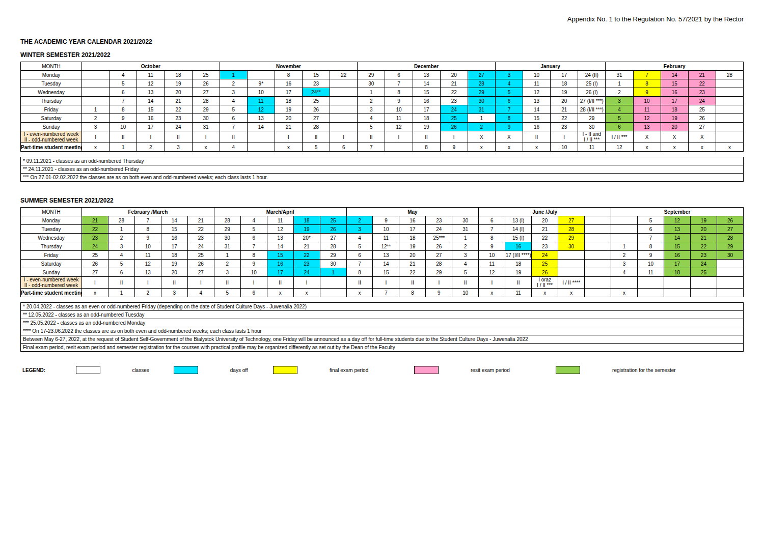Appendix No. 1 to the Regulation No. 57/2021 by the Rector
THE ACADEMIC YEAR CALENDAR 2021/2022
WINTER SEMESTER 2021/2022
| MONTH | October | November | December | January | February |
| --- | --- | --- | --- | --- | --- |
| Monday | | 4 | 11 | 18 | 25 | 1 | | 8 | 15 | 22 | 29 | 6 | 13 | 20 | 27 | 3 | 10 | 17 | 24 (II) | 31 | 7 | 14 | 21 | 28 |
| Tuesday | | 5 | 12 | 19 | 26 | 2 | 9* | 16 | 23 | | 30 | 7 | 14 | 21 | 28 | 4 | 11 | 18 | 25 (I) | 1 | 8 | 15 | 22 | |
| Wednesday | | 6 | 13 | 20 | 27 | 3 | 10 | 17 | 24** | | 1 | 8 | 15 | 22 | 29 | 5 | 12 | 19 | 26 (I) | 2 | 9 | 16 | 23 | |
| Thursday | | 7 | 14 | 21 | 28 | 4 | 11 | 18 | 25 | | 2 | 9 | 16 | 23 | 30 | 6 | 13 | 20 | 27 (I/II ***) | 3 | 10 | 17 | 24 | |
| Friday | 1 | 8 | 15 | 22 | 29 | 5 | 12 | 19 | 26 | | 3 | 10 | 17 | 24 | 31 | 7 | 14 | 21 | 28 (I/II ***) | 4 | 11 | 18 | 25 | |
| Saturday | 2 | 9 | 16 | 23 | 30 | 6 | 13 | 20 | 27 | | 4 | 11 | 18 | 25 | 1 | 8 | 15 | 22 | 29 | 5 | 12 | 19 | 26 | |
| Sunday | 3 | 10 | 17 | 24 | 31 | 7 | 14 | 21 | 28 | | 5 | 12 | 19 | 26 | 2 | 9 | 16 | 23 | 30 | 6 | 13 | 20 | 27 | |
| I - even-numbered week II - odd-numbered week | I | II | I | II | I | II | | I | II | I | II | I | II | I | X | X | II | I | I - II and I / II *** | I / II *** | X | X | X | |
| Part-time student meetings | x | 1 | 2 | 3 | x | 4 | | x | 5 | 6 | 7 | | 8 | 9 | x | x | x | 10 | 11 | 12 | x | x | x | x |
| * 09.11.2021 - classes as an odd-numbered Thursday |
| ** 24.11.2021 - classes as an odd-numbered Friday |
| *** On 27.01-02.02.2022 the classes are as on both even and odd-numbered weeks; each class lasts 1 hour. |
SUMMER SEMESTER 2021/2022
| MONTH | February /March | March/April | May | June /July | September |
| --- | --- | --- | --- | --- | --- |
| Monday | 21 | 28 | 7 | 14 | 21 | 28 | 4 | 11 | 18 | 25 | 2 | 9 | 16 | 23 | 30 | 6 | 13 (I) | 20 | 27 | | | 5 | 12 | 19 | 26 |
| Tuesday | 22 | 1 | 8 | 15 | 22 | 29 | 5 | 12 | 19 | 26 | 3 | 10 | 17 | 24 | 31 | 7 | 14 (I) | 21 | 28 | | | 6 | 13 | 20 | 27 |
| Wednesday | 23 | 2 | 9 | 16 | 23 | 30 | 6 | 13 | 20* | 27 | 4 | 11 | 18 | 25*** | 1 | 8 | 15 (I) | 22 | 29 | | | 7 | 14 | 21 | 28 |
| Thursday | 24 | 3 | 10 | 17 | 24 | 31 | 7 | 14 | 21 | 28 | 5 | 12** | 19 | 26 | 2 | 9 | 16 | 23 | 30 | | 1 | 8 | 15 | 22 | 29 |
| Friday | 25 | 4 | 11 | 18 | 25 | 1 | 8 | 15 | 22 | 29 | 6 | 13 | 20 | 27 | 3 | 10 | 17 (I/II ****) | 24 | | | 2 | 9 | 16 | 23 | 30 |
| Saturday | 26 | 5 | 12 | 19 | 26 | 2 | 9 | 16 | 23 | 30 | 7 | 14 | 21 | 28 | 4 | 11 | 18 | 25 | | | 3 | 10 | 17 | 24 | |
| Sunday | 27 | 6 | 13 | 20 | 27 | 3 | 10 | 17 | 24 | 1 | 8 | 15 | 22 | 29 | 5 | 12 | 19 | 26 | | | 4 | 11 | 18 | 25 | |
| I - even-numbered week II - odd-numbered week | I | II | I | II | I | II | I | II | I | | II | I | II | I | II | I | II | I oraz I / II *** | I / II **** | | | | | | |
| Part-time student meetings | x | 1 | 2 | 3 | 4 | 5 | 6 | x | x | | x | 7 | 8 | 9 | 10 | x | 11 | x | x | | x | | | | |
| * 20.04.2022 - classes as an even or odd-numbered Friday (depending on the date of Student Culture Days - Juwenalia 2022) |
| ** 12.05.2022 - classes as an odd-numbered Tuesday |
| *** 25.05.2022 - classes as an odd-numbered Monday |
| **** On 17-23.06.2022 the classes are as on both even and odd-numbered weeks; each class lasts 1 hour |
| Between May 6-27, 2022, at the request of Student Self-Government of the Bialystok University of Technology, one Friday will be announced as a day off for full-time students due to the Student Culture Days - Juwenalia 2022 |
| Final exam period, resit exam period and semester registration for the courses with practical profile may be organized differently as set out by the Dean of the Faculty |
| LEGEND: | | classes | | days off | | final exam period | | resit exam period | | registration for the semester |